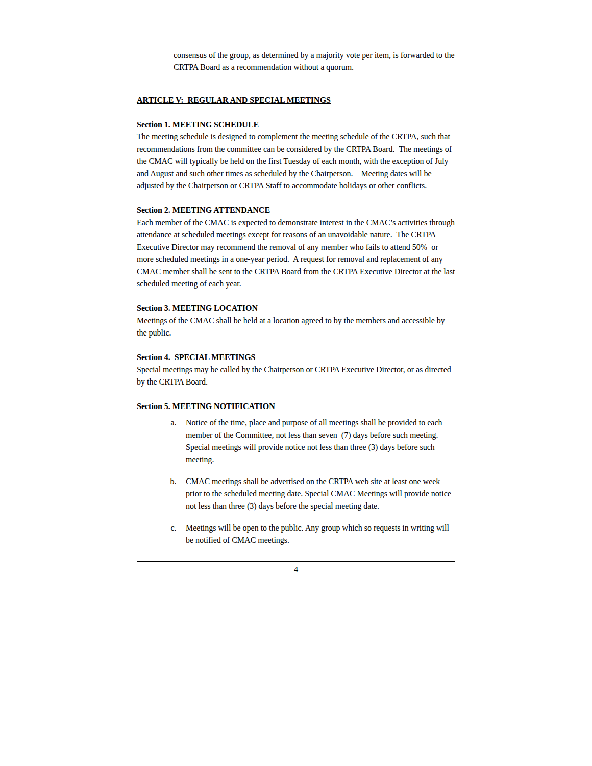consensus of the group, as determined by a majority vote per item, is forwarded to the CRTPA Board as a recommendation without a quorum.
ARTICLE V: REGULAR AND SPECIAL MEETINGS
Section 1. MEETING SCHEDULE
The meeting schedule is designed to complement the meeting schedule of the CRTPA, such that recommendations from the committee can be considered by the CRTPA Board. The meetings of the CMAC will typically be held on the first Tuesday of each month, with the exception of July and August and such other times as scheduled by the Chairperson. Meeting dates will be adjusted by the Chairperson or CRTPA Staff to accommodate holidays or other conflicts.
Section 2. MEETING ATTENDANCE
Each member of the CMAC is expected to demonstrate interest in the CMAC’s activities through attendance at scheduled meetings except for reasons of an unavoidable nature. The CRTPA Executive Director may recommend the removal of any member who fails to attend 50% or more scheduled meetings in a one-year period. A request for removal and replacement of any CMAC member shall be sent to the CRTPA Board from the CRTPA Executive Director at the last scheduled meeting of each year.
Section 3. MEETING LOCATION
Meetings of the CMAC shall be held at a location agreed to by the members and accessible by the public.
Section 4. SPECIAL MEETINGS
Special meetings may be called by the Chairperson or CRTPA Executive Director, or as directed by the CRTPA Board.
Section 5. MEETING NOTIFICATION
Notice of the time, place and purpose of all meetings shall be provided to each member of the Committee, not less than seven (7) days before such meeting. Special meetings will provide notice not less than three (3) days before such meeting.
CMAC meetings shall be advertised on the CRTPA web site at least one week prior to the scheduled meeting date. Special CMAC Meetings will provide notice not less than three (3) days before the special meeting date.
Meetings will be open to the public. Any group which so requests in writing will be notified of CMAC meetings.
4